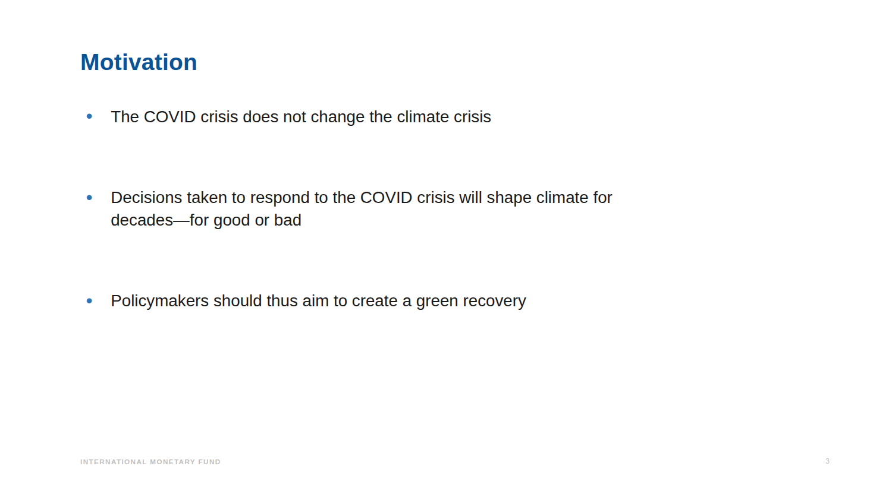Motivation
The COVID crisis does not change the climate crisis
Decisions taken to respond to the COVID crisis will shape climate for decades—for good or bad
Policymakers should thus aim to create a green recovery
INTERNATIONAL MONETARY FUND 3